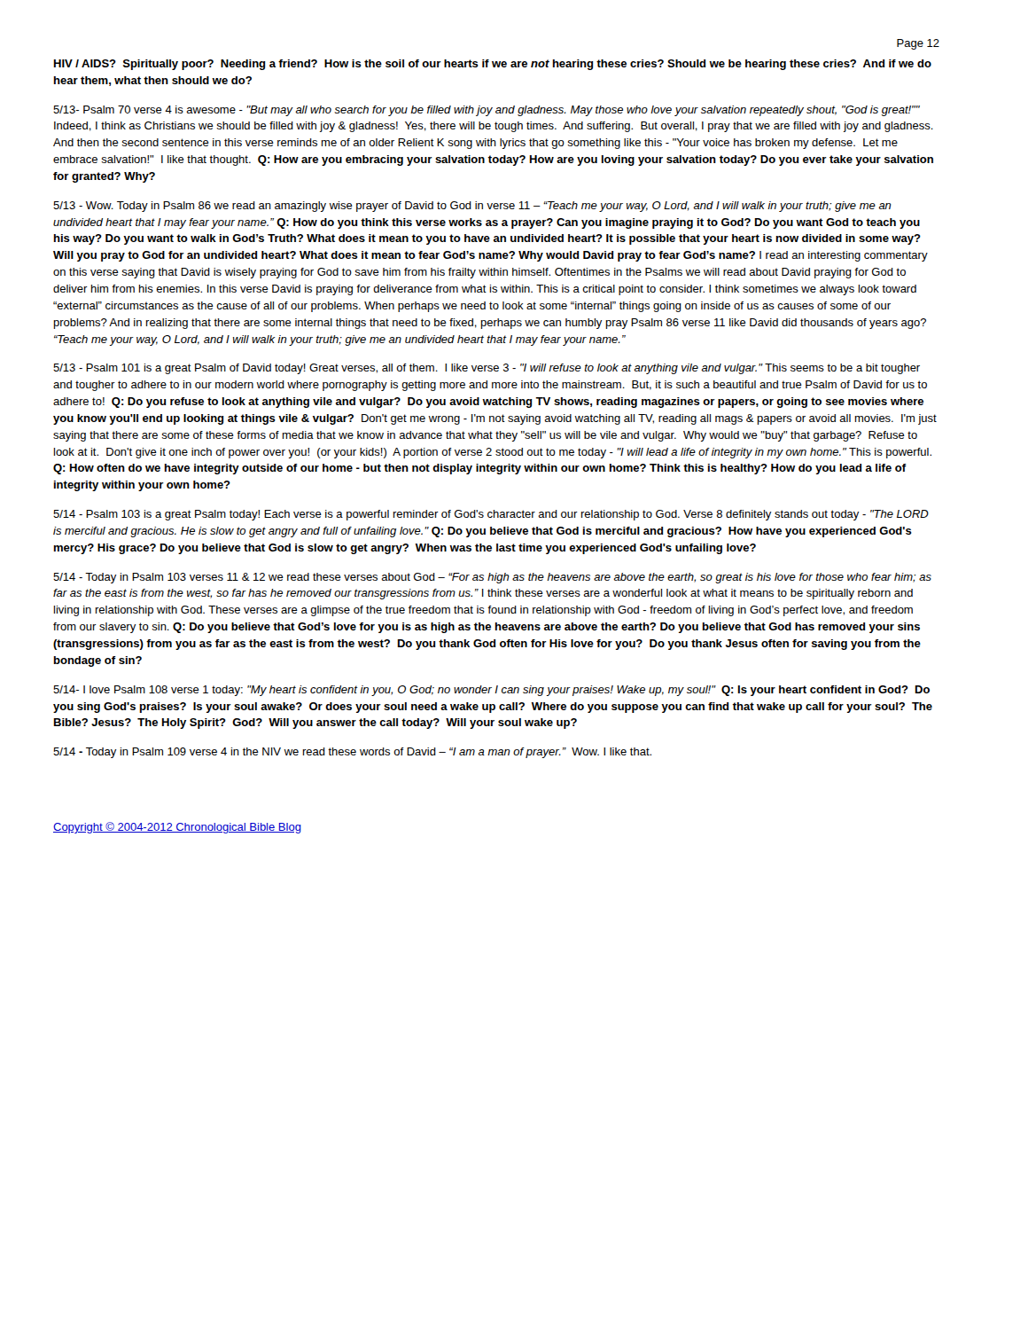Page 12
HIV / AIDS? Spiritually poor? Needing a friend? How is the soil of our hearts if we are not hearing these cries? Should we be hearing these cries? And if we do hear them, what then should we do?
5/13- Psalm 70 verse 4 is awesome - "But may all who search for you be filled with joy and gladness. May those who love your salvation repeatedly shout, "God is great!"" Indeed, I think as Christians we should be filled with joy & gladness! Yes, there will be tough times. And suffering. But overall, I pray that we are filled with joy and gladness. And then the second sentence in this verse reminds me of an older Relient K song with lyrics that go something like this - "Your voice has broken my defense. Let me embrace salvation!" I like that thought. Q: How are you embracing your salvation today? How are you loving your salvation today? Do you ever take your salvation for granted? Why?
5/13 - Wow. Today in Psalm 86 we read an amazingly wise prayer of David to God in verse 11 – “Teach me your way, O Lord, and I will walk in your truth; give me an undivided heart that I may fear your name.” Q: How do you think this verse works as a prayer? Can you imagine praying it to God? Do you want God to teach you his way? Do you want to walk in God’s Truth? What does it mean to you to have an undivided heart? It is possible that your heart is now divided in some way? Will you pray to God for an undivided heart? What does it mean to fear God’s name? Why would David pray to fear God’s name? I read an interesting commentary on this verse saying that David is wisely praying for God to save him from his frailty within himself. Oftentimes in the Psalms we will read about David praying for God to deliver him from his enemies. In this verse David is praying for deliverance from what is within. This is a critical point to consider. I think sometimes we always look toward “external” circumstances as the cause of all of our problems. When perhaps we need to look at some “internal” things going on inside of us as causes of some of our problems? And in realizing that there are some internal things that need to be fixed, perhaps we can humbly pray Psalm 86 verse 11 like David did thousands of years ago? “Teach me your way, O Lord, and I will walk in your truth; give me an undivided heart that I may fear your name.”
5/13 - Psalm 101 is a great Psalm of David today! Great verses, all of them. I like verse 3 - "I will refuse to look at anything vile and vulgar." This seems to be a bit tougher and tougher to adhere to in our modern world where pornography is getting more and more into the mainstream. But, it is such a beautiful and true Psalm of David for us to adhere to! Q: Do you refuse to look at anything vile and vulgar? Do you avoid watching TV shows, reading magazines or papers, or going to see movies where you know you'll end up looking at things vile & vulgar? Don't get me wrong - I'm not saying avoid watching all TV, reading all mags & papers or avoid all movies. I'm just saying that there are some of these forms of media that we know in advance that what they "sell" us will be vile and vulgar. Why would we "buy" that garbage? Refuse to look at it. Don't give it one inch of power over you! (or your kids!) A portion of verse 2 stood out to me today - "I will lead a life of integrity in my own home." This is powerful. Q: How often do we have integrity outside of our home - but then not display integrity within our own home? Think this is healthy? How do you lead a life of integrity within your own home?
5/14 - Psalm 103 is a great Psalm today! Each verse is a powerful reminder of God's character and our relationship to God. Verse 8 definitely stands out today - "The LORD is merciful and gracious. He is slow to get angry and full of unfailing love." Q: Do you believe that God is merciful and gracious? How have you experienced God's mercy? His grace? Do you believe that God is slow to get angry? When was the last time you experienced God's unfailing love?
5/14 - Today in Psalm 103 verses 11 & 12 we read these verses about God – “For as high as the heavens are above the earth, so great is his love for those who fear him; as far as the east is from the west, so far has he removed our transgressions from us.” I think these verses are a wonderful look at what it means to be spiritually reborn and living in relationship with God. These verses are a glimpse of the true freedom that is found in relationship with God - freedom of living in God’s perfect love, and freedom from our slavery to sin. Q: Do you believe that God’s love for you is as high as the heavens are above the earth? Do you believe that God has removed your sins (transgressions) from you as far as the east is from the west? Do you thank God often for His love for you? Do you thank Jesus often for saving you from the bondage of sin?
5/14- I love Psalm 108 verse 1 today: "My heart is confident in you, O God; no wonder I can sing your praises! Wake up, my soul!" Q: Is your heart confident in God? Do you sing God's praises? Is your soul awake? Or does your soul need a wake up call? Where do you suppose you can find that wake up call for your soul? The Bible? Jesus? The Holy Spirit? God? Will you answer the call today? Will your soul wake up?
5/14 - Today in Psalm 109 verse 4 in the NIV we read these words of David – “I am a man of prayer.” Wow. I like that.
Copyright © 2004-2012 Chronological Bible Blog